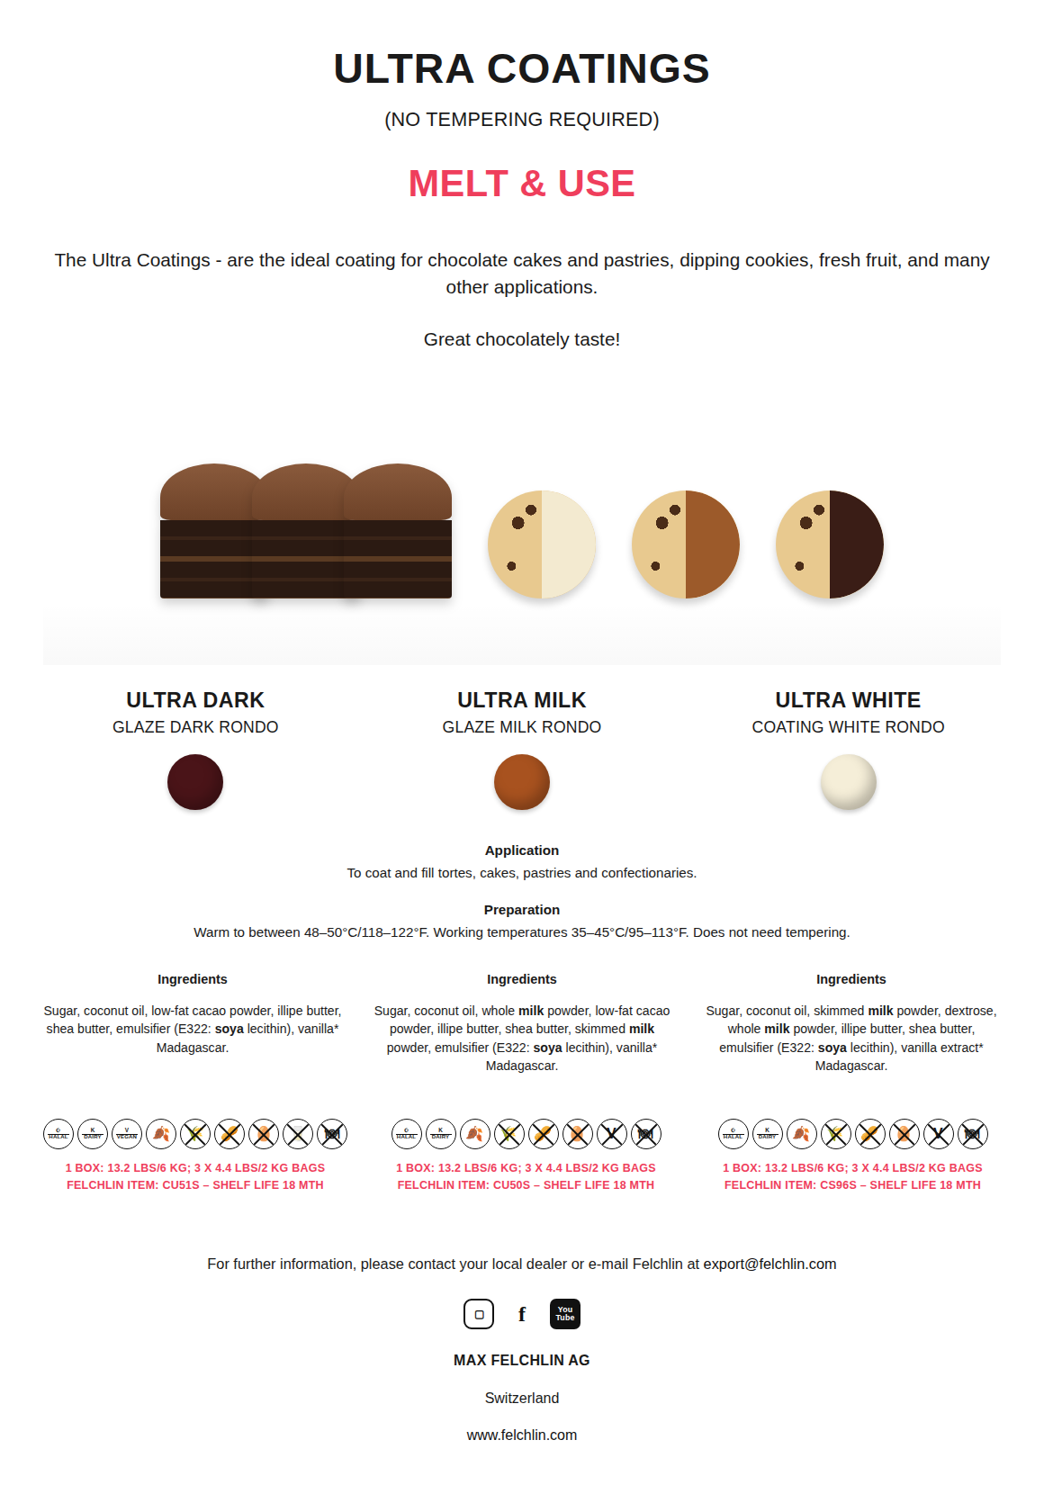ULTRA COATINGS
(NO TEMPERING REQUIRED)
MELT & USE
The Ultra Coatings - are the ideal coating for chocolate cakes and pastries, dipping cookies, fresh fruit, and many other applications.
Great chocolately taste!
ULTRA DARK
GLAZE DARK RONDO
ULTRA MILK
GLAZE MILK RONDO
ULTRA WHITE
COATING WHITE RONDO
Application To coat and fill tortes, cakes, pastries and confectionaries.
Preparation Warm to between 48–50°C/118–122°F. Working temperatures 35–45°C/95–113°F. Does not need tempering.
Ingredients
Sugar, coconut oil, low-fat cacao powder, illipe butter, shea butter, emulsifier (E322: soya lecithin), vanilla* Madagascar.
Ingredients
Sugar, coconut oil, whole milk powder, low-fat cacao powder, illipe butter, shea butter, skimmed milk powder, emulsifier (E322: soya lecithin), vanilla* Madagascar.
Ingredients
Sugar, coconut oil, skimmed milk powder, dextrose, whole milk powder, illipe butter, shea butter, emulsifier (E322: soya lecithin), vanilla extract* Madagascar.
☪HALAL KDAIRY VVEGAN 🍂 🌾 🥜 🥚 🥛 🍽
1 BOX: 13.2 LBS/6 KG; 3 X 4.4 LBS/2 KG BAGS
FELCHLIN ITEM: CU51S – SHELF LIFE 18 MTH
☪HALAL KDAIRY 🍂 🌾 🥜 🥚 V 🍽
1 BOX: 13.2 LBS/6 KG; 3 X 4.4 LBS/2 KG BAGS
FELCHLIN ITEM: CU50S – SHELF LIFE 18 MTH
☪HALAL KDAIRY 🍂 🌾 🥜 🥚 V 🍽
1 BOX: 13.2 LBS/6 KG; 3 X 4.4 LBS/2 KG BAGS
FELCHLIN ITEM: CS96S – SHELF LIFE 18 MTH
For further information, please contact your local dealer or e-mail Felchlin at export@felchlin.com
▢ f You Tube
MAX FELCHLIN AG
Switzerland
www.felchlin.com